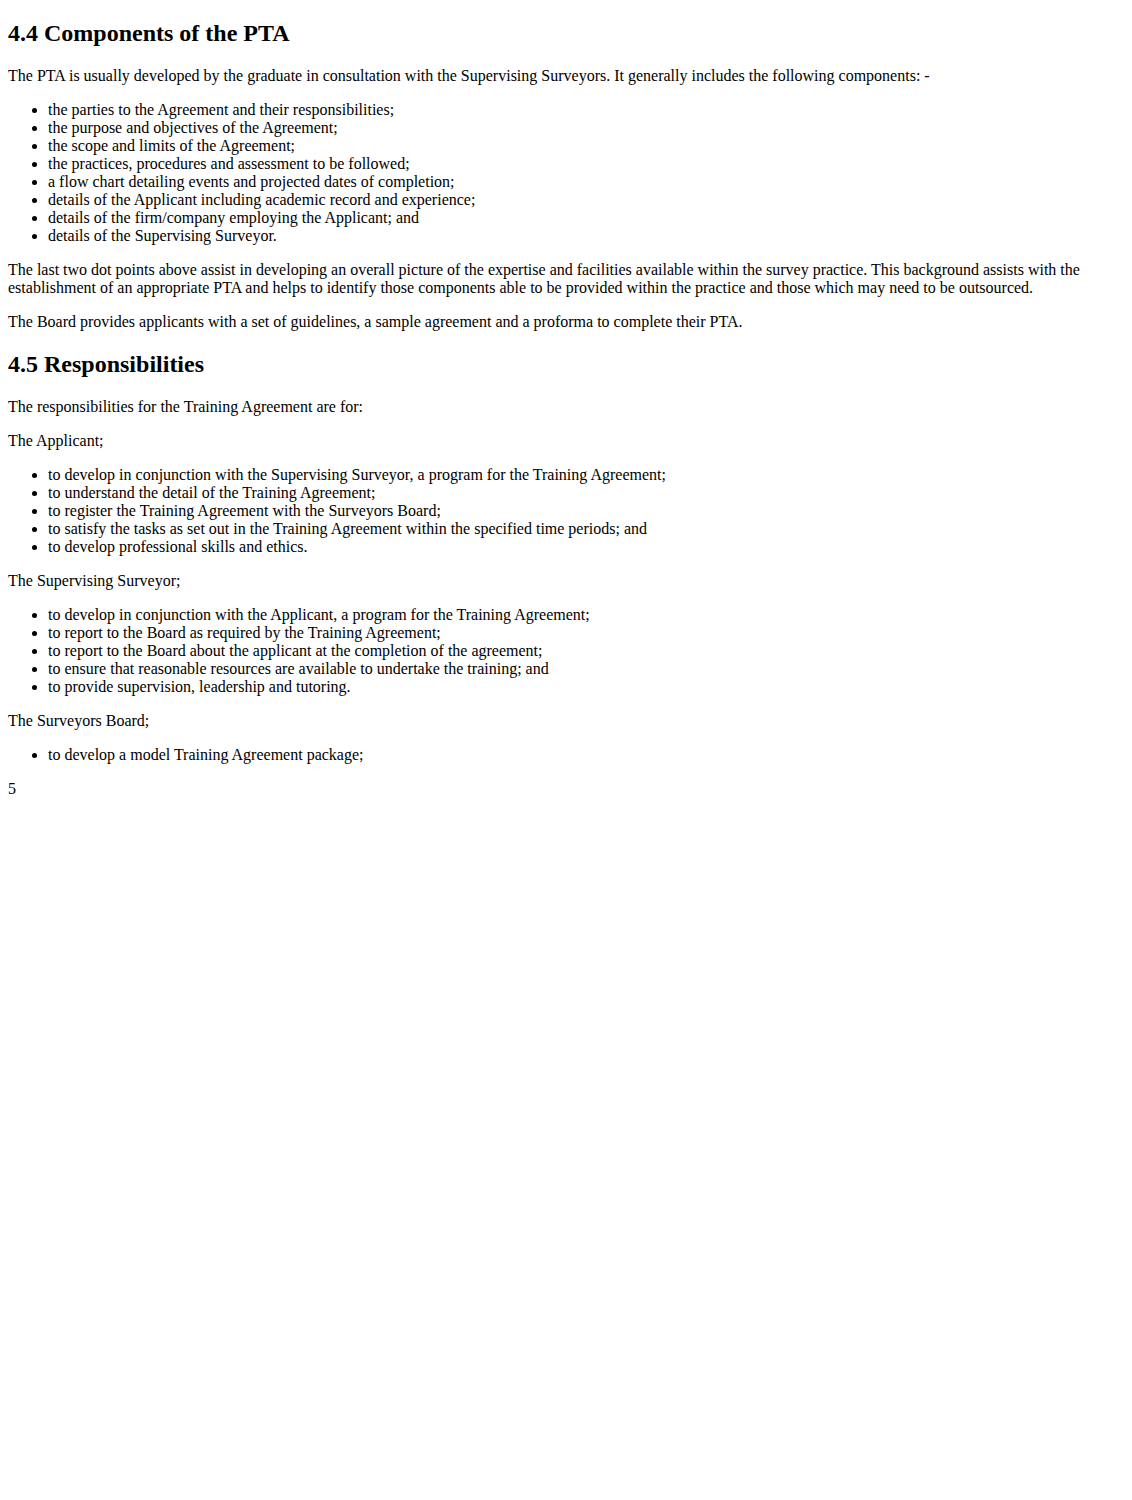4.4 Components of the PTA
The PTA is usually developed by the graduate in consultation with the Supervising Surveyors. It generally includes the following components: -
the parties to the Agreement and their responsibilities;
the purpose and objectives of the Agreement;
the scope and limits of the Agreement;
the practices, procedures and assessment to be followed;
a flow chart detailing events and projected dates of completion;
details of the Applicant including academic record and experience;
details of the firm/company employing the Applicant; and
details of the Supervising Surveyor.
The last two dot points above assist in developing an overall picture of the expertise and facilities available within the survey practice. This background assists with the establishment of an appropriate PTA and helps to identify those components able to be provided within the practice and those which may need to be outsourced.
The Board provides applicants with a set of guidelines, a sample agreement and a proforma to complete their PTA.
4.5 Responsibilities
The responsibilities for the Training Agreement are for:
The Applicant;
to develop in conjunction with the Supervising Surveyor, a program for the Training Agreement;
to understand the detail of the Training Agreement;
to register the Training Agreement with the Surveyors Board;
to satisfy the tasks as set out in the Training Agreement within the specified time periods; and
to develop professional skills and ethics.
The Supervising Surveyor;
to develop in conjunction with the Applicant, a program for the Training Agreement;
to report to the Board as required by the Training Agreement;
to report to the Board about the applicant at the completion of the agreement;
to ensure that reasonable resources are available to undertake the training; and
to provide supervision, leadership and tutoring.
The Surveyors Board;
to develop a model Training Agreement package;
5